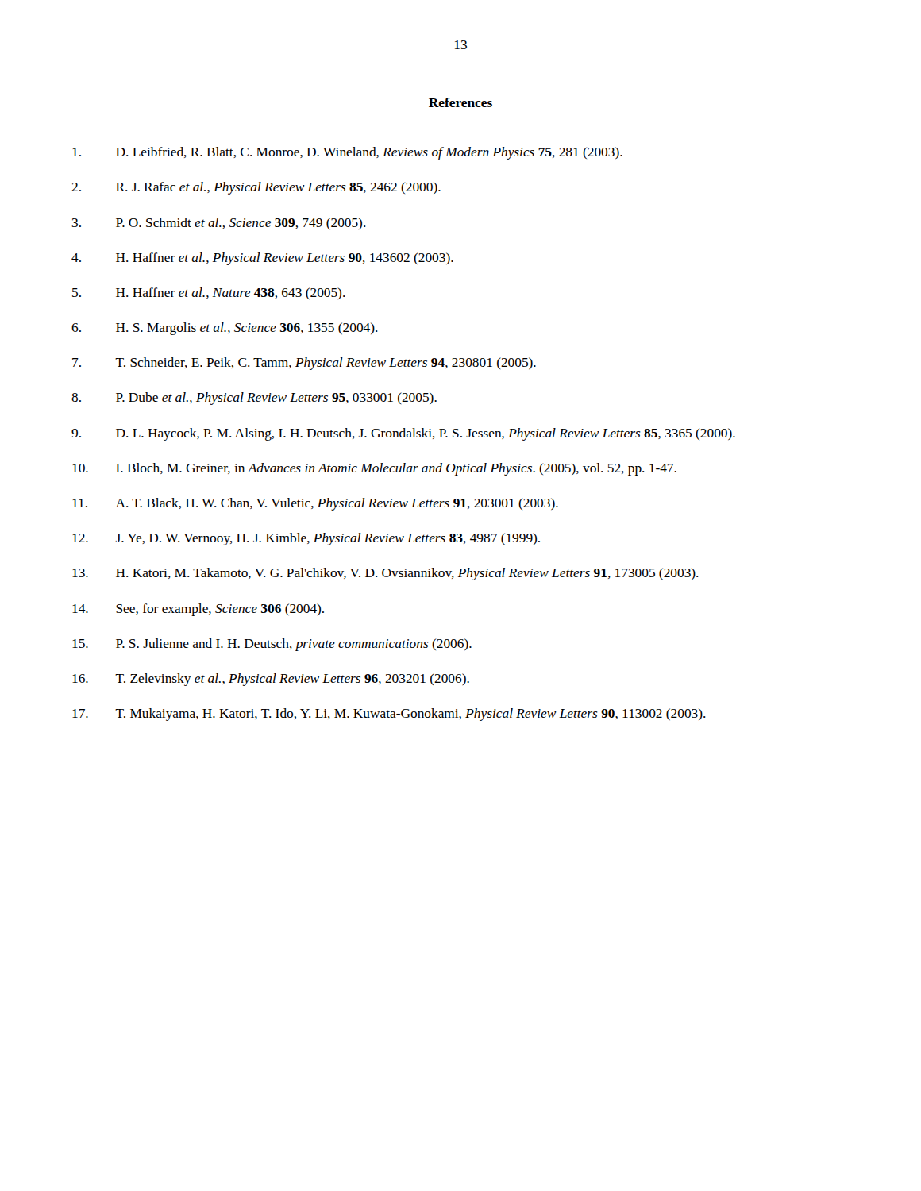13
References
1. D. Leibfried, R. Blatt, C. Monroe, D. Wineland, Reviews of Modern Physics 75, 281 (2003).
2. R. J. Rafac et al., Physical Review Letters 85, 2462 (2000).
3. P. O. Schmidt et al., Science 309, 749 (2005).
4. H. Haffner et al., Physical Review Letters 90, 143602 (2003).
5. H. Haffner et al., Nature 438, 643 (2005).
6. H. S. Margolis et al., Science 306, 1355 (2004).
7. T. Schneider, E. Peik, C. Tamm, Physical Review Letters 94, 230801 (2005).
8. P. Dube et al., Physical Review Letters 95, 033001 (2005).
9. D. L. Haycock, P. M. Alsing, I. H. Deutsch, J. Grondalski, P. S. Jessen, Physical Review Letters 85, 3365 (2000).
10. I. Bloch, M. Greiner, in Advances in Atomic Molecular and Optical Physics. (2005), vol. 52, pp. 1-47.
11. A. T. Black, H. W. Chan, V. Vuletic, Physical Review Letters 91, 203001 (2003).
12. J. Ye, D. W. Vernooy, H. J. Kimble, Physical Review Letters 83, 4987 (1999).
13. H. Katori, M. Takamoto, V. G. Pal'chikov, V. D. Ovsiannikov, Physical Review Letters 91, 173005 (2003).
14. See, for example, Science 306 (2004).
15. P. S. Julienne and I. H. Deutsch, private communications (2006).
16. T. Zelevinsky et al., Physical Review Letters 96, 203201 (2006).
17. T. Mukaiyama, H. Katori, T. Ido, Y. Li, M. Kuwata-Gonokami, Physical Review Letters 90, 113002 (2003).